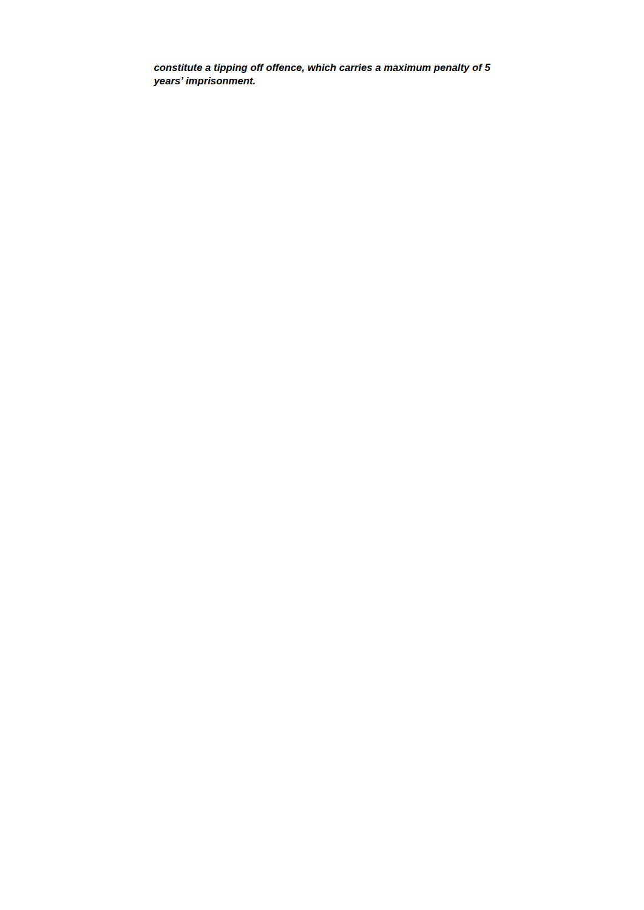constitute a tipping off offence, which carries a maximum penalty of 5 years’ imprisonment.